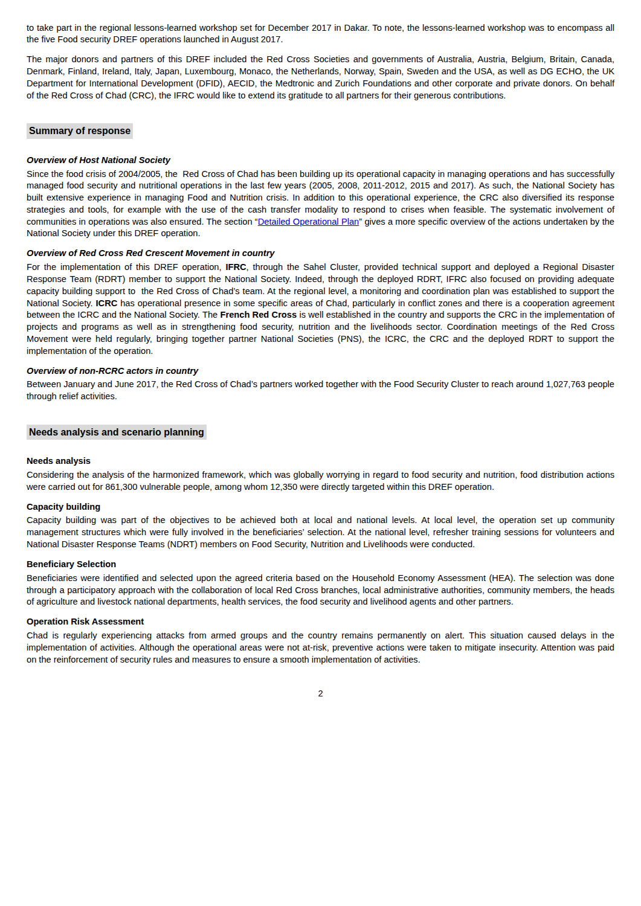to take part in the regional lessons-learned workshop set for December 2017 in Dakar. To note, the lessons-learned workshop was to encompass all the five Food security DREF operations launched in August 2017.
The major donors and partners of this DREF included the Red Cross Societies and governments of Australia, Austria, Belgium, Britain, Canada, Denmark, Finland, Ireland, Italy, Japan, Luxembourg, Monaco, the Netherlands, Norway, Spain, Sweden and the USA, as well as DG ECHO, the UK Department for International Development (DFID), AECID, the Medtronic and Zurich Foundations and other corporate and private donors. On behalf of the Red Cross of Chad (CRC), the IFRC would like to extend its gratitude to all partners for their generous contributions.
Summary of response
Overview of Host National Society
Since the food crisis of 2004/2005, the Red Cross of Chad has been building up its operational capacity in managing operations and has successfully managed food security and nutritional operations in the last few years (2005, 2008, 2011-2012, 2015 and 2017). As such, the National Society has built extensive experience in managing Food and Nutrition crisis. In addition to this operational experience, the CRC also diversified its response strategies and tools, for example with the use of the cash transfer modality to respond to crises when feasible. The systematic involvement of communities in operations was also ensured. The section “Detailed Operational Plan” gives a more specific overview of the actions undertaken by the National Society under this DREF operation.
Overview of Red Cross Red Crescent Movement in country
For the implementation of this DREF operation, IFRC, through the Sahel Cluster, provided technical support and deployed a Regional Disaster Response Team (RDRT) member to support the National Society. Indeed, through the deployed RDRT, IFRC also focused on providing adequate capacity building support to the Red Cross of Chad’s team. At the regional level, a monitoring and coordination plan was established to support the National Society. ICRC has operational presence in some specific areas of Chad, particularly in conflict zones and there is a cooperation agreement between the ICRC and the National Society. The French Red Cross is well established in the country and supports the CRC in the implementation of projects and programs as well as in strengthening food security, nutrition and the livelihoods sector. Coordination meetings of the Red Cross Movement were held regularly, bringing together partner National Societies (PNS), the ICRC, the CRC and the deployed RDRT to support the implementation of the operation.
Overview of non-RCRC actors in country
Between January and June 2017, the Red Cross of Chad’s partners worked together with the Food Security Cluster to reach around 1,027,763 people through relief activities.
Needs analysis and scenario planning
Needs analysis
Considering the analysis of the harmonized framework, which was globally worrying in regard to food security and nutrition, food distribution actions were carried out for 861,300 vulnerable people, among whom 12,350 were directly targeted within this DREF operation.
Capacity building
Capacity building was part of the objectives to be achieved both at local and national levels. At local level, the operation set up community management structures which were fully involved in the beneficiaries’ selection. At the national level, refresher training sessions for volunteers and National Disaster Response Teams (NDRT) members on Food Security, Nutrition and Livelihoods were conducted.
Beneficiary Selection
Beneficiaries were identified and selected upon the agreed criteria based on the Household Economy Assessment (HEA). The selection was done through a participatory approach with the collaboration of local Red Cross branches, local administrative authorities, community members, the heads of agriculture and livestock national departments, health services, the food security and livelihood agents and other partners.
Operation Risk Assessment
Chad is regularly experiencing attacks from armed groups and the country remains permanently on alert. This situation caused delays in the implementation of activities. Although the operational areas were not at-risk, preventive actions were taken to mitigate insecurity. Attention was paid on the reinforcement of security rules and measures to ensure a smooth implementation of activities.
2